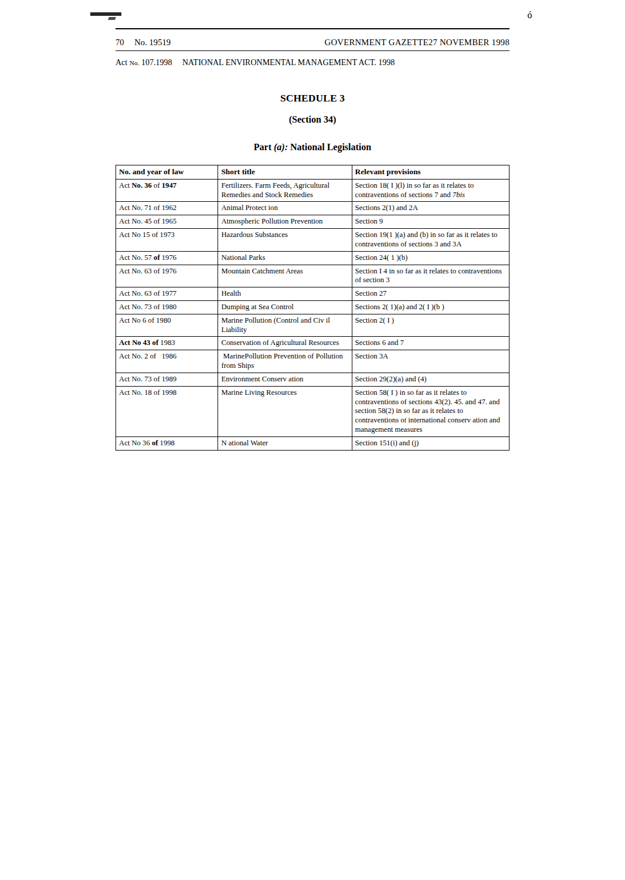ó
70 No. 19519 GOVERNMENT GAZETTE27 NOVEMBER 1998
Act No. 107.1998 NATIONAL ENVIRONMENTAL MANAGEMENT ACT. 1998
SCHEDULE 3
(Section 34)
Part (a): National Legislation
| No. and year of law | Short title | Relevant provisions |
| --- | --- | --- |
| Act No. 36 of 1947 | Fertilizers. Farm Feeds, Agricultural Remedies and Stock Remedies | Section 18( I )(l) in so far as it relates to contraventions of sections 7 and 7bis |
| Act No. 71 of 1962 | Animal Protect ion | Sections 2(1) and 2A |
| Act No. 45 of 1965 | Atmospheric Pollution Prevention | Section 9 |
| Act No 15 of 1973 | Hazardous Substances | Section 19(1 )(a) and (b) in so far as it relates to contraventions of sections 3 and 3A |
| Act No. 57 of 1976 | National Parks | Section 24( 1 )(b) |
| Act No. 63 of 1976 | Mountain Catchment Areas | Section I 4 in so far as it relates to contraventions of section 3 |
| Act No. 63 of 1977 | Health | Section 27 |
| Act No. 73 of 1980 | Dumping at Sea Control | Sections 2( 1)(a) and 2( I )(b ) |
| Act No 6 of 1980 | Marine Pollution (Control and Civ il Liability | Section 2( I ) |
| Act No 43 of 1983 | Conservation of Agricultural Resources | Sections 6 and 7 |
| Act No. 2 of 1986 | MarinePollution Prevention of Pollution from Ships | Section 3A |
| Act No. 73 of 1989 | Environment Conserv ation | Section 29(2)(a) and (4) |
| Act No. 18 of 1998 | Marine Living Resources | Section 58( I ) in so far as it relates to contraventions of sections 43(2). 45. and 47. and section 58(2) in so far as it relates to contraventions o f international conserv ation and management measures |
| Act No 36 of 1998 | N ational Water | Section 151(i) and (j) |